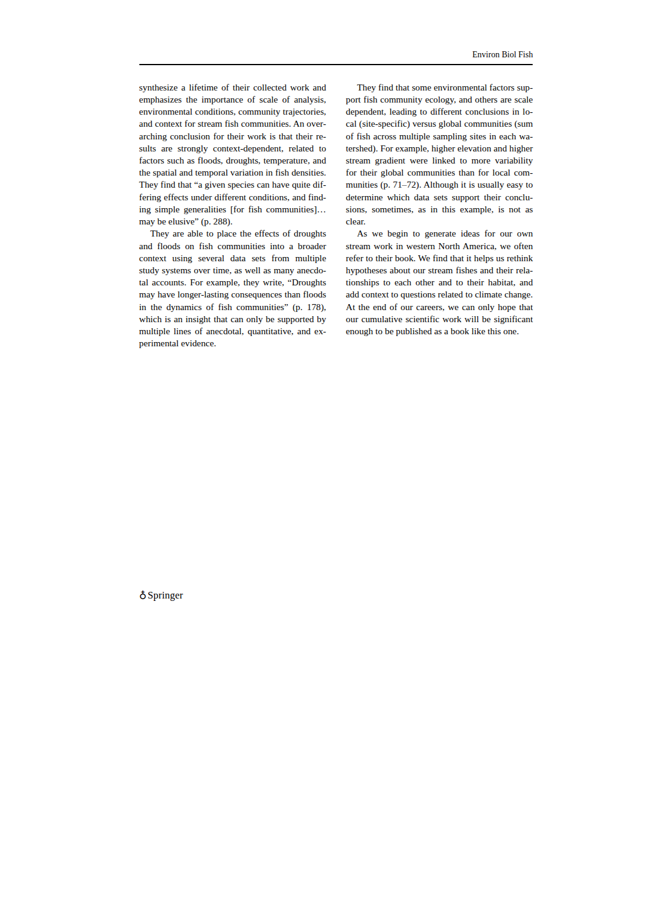Environ Biol Fish
synthesize a lifetime of their collected work and emphasizes the importance of scale of analysis, environmental conditions, community trajectories, and context for stream fish communities. An overarching conclusion for their work is that their results are strongly context-dependent, related to factors such as floods, droughts, temperature, and the spatial and temporal variation in fish densities. They find that “a given species can have quite differing effects under different conditions, and finding simple generalities [for fish communities]…may be elusive” (p. 288).
They are able to place the effects of droughts and floods on fish communities into a broader context using several data sets from multiple study systems over time, as well as many anecdotal accounts. For example, they write, “Droughts may have longer-lasting consequences than floods in the dynamics of fish communities” (p. 178), which is an insight that can only be supported by multiple lines of anecdotal, quantitative, and experimental evidence.
They find that some environmental factors support fish community ecology, and others are scale dependent, leading to different conclusions in local (site-specific) versus global communities (sum of fish across multiple sampling sites in each watershed). For example, higher elevation and higher stream gradient were linked to more variability for their global communities than for local communities (p. 71–72). Although it is usually easy to determine which data sets support their conclusions, sometimes, as in this example, is not as clear.
As we begin to generate ideas for our own stream work in western North America, we often refer to their book. We find that it helps us rethink hypotheses about our stream fishes and their relationships to each other and to their habitat, and add context to questions related to climate change. At the end of our careers, we can only hope that our cumulative scientific work will be significant enough to be published as a book like this one.
♁Springer